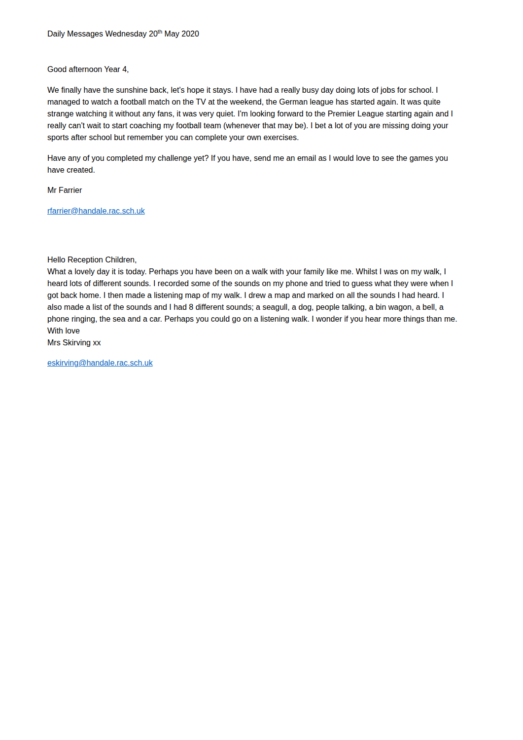Daily Messages Wednesday 20th May 2020
Good afternoon Year 4,
We finally have the sunshine back, let's hope it stays. I have had a really busy day doing lots of jobs for school. I managed to watch a football match on the TV at the weekend, the German league has started again. It was quite strange watching it without any fans, it was very quiet. I'm looking forward to the Premier League starting again and I really can't wait to start coaching my football team (whenever that may be). I bet a lot of you are missing doing your sports after school but remember you can complete your own exercises.
Have any of you completed my challenge yet? If you have, send me an email as I would love to see the games you have created.
Mr Farrier
rfarrier@handale.rac.sch.uk
Hello Reception Children,
What a lovely day it is today. Perhaps you have been on a walk with your family like me. Whilst I was on my walk, I heard lots of different sounds. I recorded some of the sounds on my phone and tried to guess what they were when I got back home. I then made a listening map of my walk. I drew a map and marked on all the sounds I had heard. I also made a list of the sounds and I had 8 different sounds; a seagull, a dog, people talking, a bin wagon, a bell, a phone ringing, the sea and a car. Perhaps you could go on a listening walk. I wonder if you hear more things than me.
With love
Mrs Skirving xx
eskirving@handale.rac.sch.uk